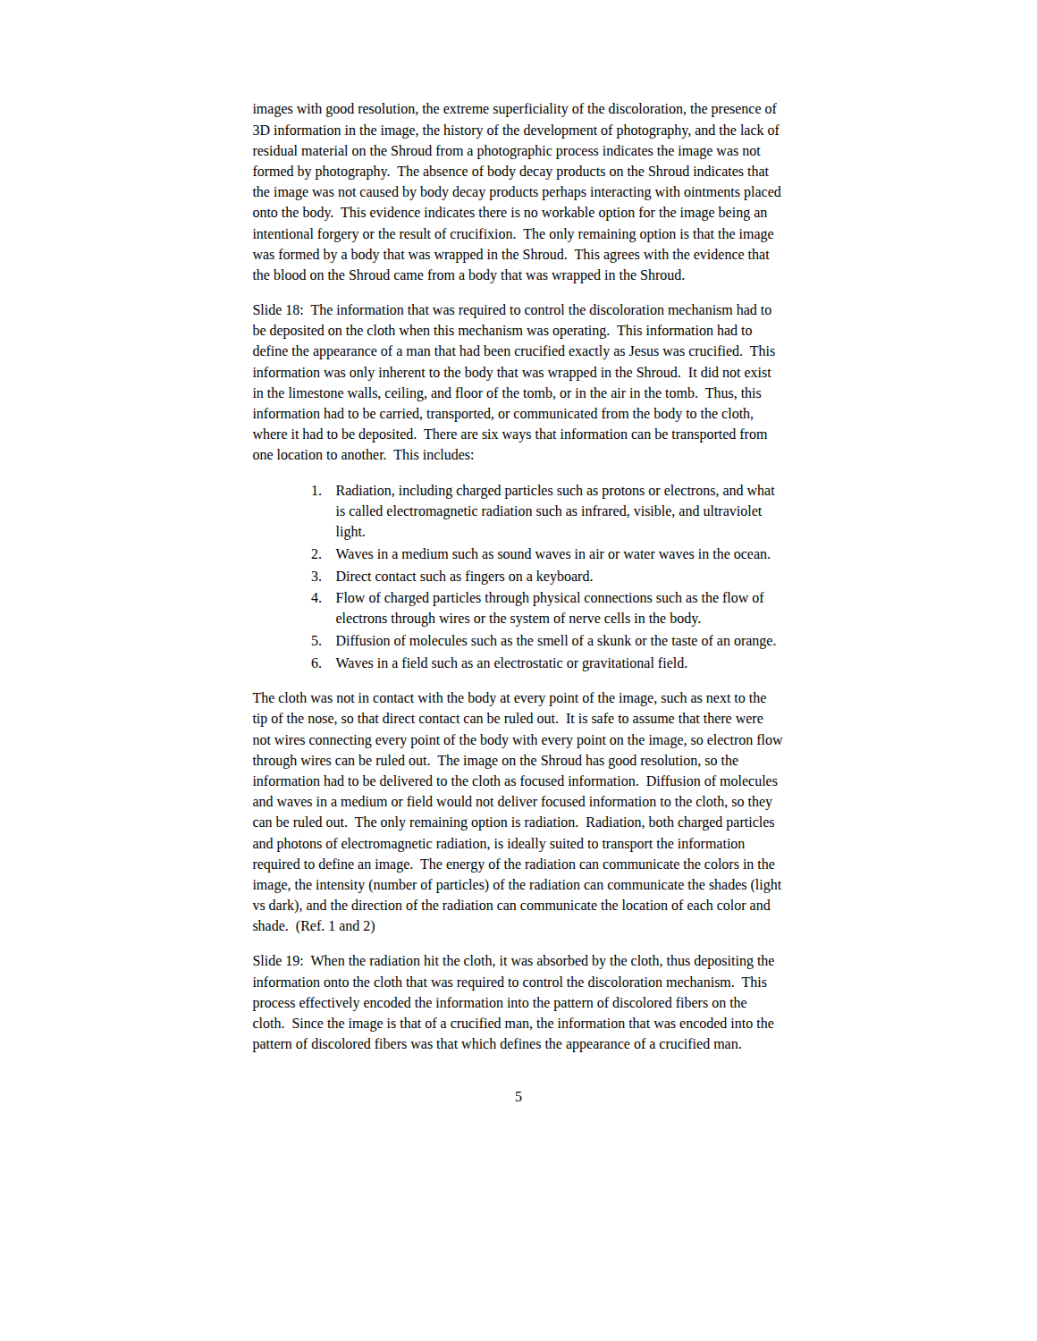images with good resolution, the extreme superficiality of the discoloration, the presence of 3D information in the image, the history of the development of photography, and the lack of residual material on the Shroud from a photographic process indicates the image was not formed by photography. The absence of body decay products on the Shroud indicates that the image was not caused by body decay products perhaps interacting with ointments placed onto the body. This evidence indicates there is no workable option for the image being an intentional forgery or the result of crucifixion. The only remaining option is that the image was formed by a body that was wrapped in the Shroud. This agrees with the evidence that the blood on the Shroud came from a body that was wrapped in the Shroud.
Slide 18: The information that was required to control the discoloration mechanism had to be deposited on the cloth when this mechanism was operating. This information had to define the appearance of a man that had been crucified exactly as Jesus was crucified. This information was only inherent to the body that was wrapped in the Shroud. It did not exist in the limestone walls, ceiling, and floor of the tomb, or in the air in the tomb. Thus, this information had to be carried, transported, or communicated from the body to the cloth, where it had to be deposited. There are six ways that information can be transported from one location to another. This includes:
Radiation, including charged particles such as protons or electrons, and what is called electromagnetic radiation such as infrared, visible, and ultraviolet light.
Waves in a medium such as sound waves in air or water waves in the ocean.
Direct contact such as fingers on a keyboard.
Flow of charged particles through physical connections such as the flow of electrons through wires or the system of nerve cells in the body.
Diffusion of molecules such as the smell of a skunk or the taste of an orange.
Waves in a field such as an electrostatic or gravitational field.
The cloth was not in contact with the body at every point of the image, such as next to the tip of the nose, so that direct contact can be ruled out. It is safe to assume that there were not wires connecting every point of the body with every point on the image, so electron flow through wires can be ruled out. The image on the Shroud has good resolution, so the information had to be delivered to the cloth as focused information. Diffusion of molecules and waves in a medium or field would not deliver focused information to the cloth, so they can be ruled out. The only remaining option is radiation. Radiation, both charged particles and photons of electromagnetic radiation, is ideally suited to transport the information required to define an image. The energy of the radiation can communicate the colors in the image, the intensity (number of particles) of the radiation can communicate the shades (light vs dark), and the direction of the radiation can communicate the location of each color and shade. (Ref. 1 and 2)
Slide 19: When the radiation hit the cloth, it was absorbed by the cloth, thus depositing the information onto the cloth that was required to control the discoloration mechanism. This process effectively encoded the information into the pattern of discolored fibers on the cloth. Since the image is that of a crucified man, the information that was encoded into the pattern of discolored fibers was that which defines the appearance of a crucified man.
5